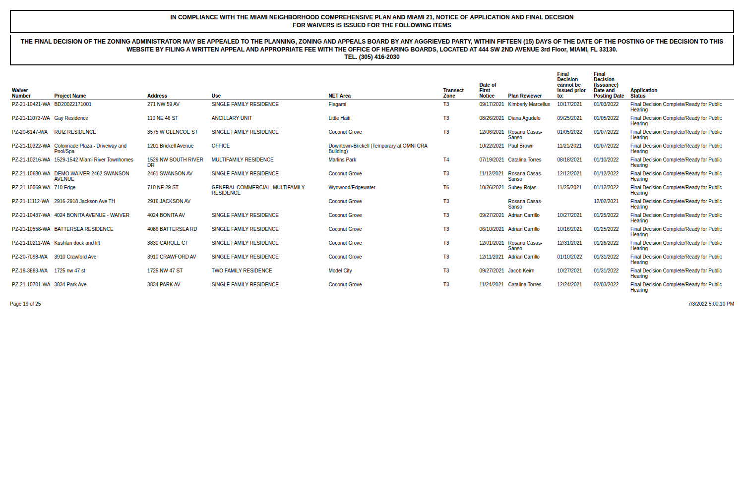IN COMPLIANCE WITH THE MIAMI NEIGHBORHOOD COMPREHENSIVE PLAN AND MIAMI 21, NOTICE OF APPLICATION AND FINAL DECISION
FOR WAIVERS IS ISSUED FOR THE FOLLOWING ITEMS
THE FINAL DECISION OF THE ZONING ADMINISTRATOR MAY BE APPEALED TO THE PLANNING, ZONING AND APPEALS BOARD BY ANY AGGRIEVED PARTY, WITHIN FIFTEEN (15) DAYS OF THE DATE OF THE POSTING OF THE DECISION TO THIS WEBSITE BY FILING A WRITTEN APPEAL AND APPROPRIATE FEE WITH THE OFFICE OF HEARING BOARDS, LOCATED AT 444 SW 2ND AVENUE 3rd Floor, MIAMI, FL 33130.
TEL. (305) 416-2030
| Waiver Number | Project Name | Address | Use | NET Area | Transect Zone | Date of First Notice | Plan Reviewer | Final Decision cannot be issued prior to: | Final Decision (Issuance) Date and Posting Date | Application Status |
| --- | --- | --- | --- | --- | --- | --- | --- | --- | --- | --- |
| PZ-21-10421-WA | BD20022171001 | 271 NW 59 AV | SINGLE FAMILY RESIDENCE | Flagami | T3 | 09/17/2021 | Kimberly Marcellus | 10/17/2021 | 01/03/2022 | Final Decision Complete/Ready for Public Hearing |
| PZ-21-11073-WA | Gay Residence | 110 NE 46 ST | ANCILLARY UNIT | Little Haiti | T3 | 08/26/2021 | Diana Agudelo | 09/25/2021 | 01/05/2022 | Final Decision Complete/Ready for Public Hearing |
| PZ-20-6147-WA | RUIZ RESIDENCE | 3575 W GLENCOE ST | SINGLE FAMILY RESIDENCE | Coconut Grove | T3 | 12/06/2021 | Rosana Casas-Sanso | 01/05/2022 | 01/07/2022 | Final Decision Complete/Ready for Public Hearing |
| PZ-21-10322-WA | Colonnade Plaza - Driveway and Pool/Spa | 1201 Brickell Avenue | OFFICE | Downtown-Brickell (Temporary at OMNI CRA Building) | | 10/22/2021 | Paul Brown | 11/21/2021 | 01/07/2022 | Final Decision Complete/Ready for Public Hearing |
| PZ-21-10216-WA | 1529-1542 Miami River Townhomes | 1529 NW SOUTH RIVER DR | MULTIFAMILY RESIDENCE | Marlins Park | T4 | 07/19/2021 | Catalina Torres | 08/18/2021 | 01/10/2022 | Final Decision Complete/Ready for Public Hearing |
| PZ-21-10680-WA | DEMO WAIVER 2462 SWANSON AVENUE | 2461 SWANSON AV | SINGLE FAMILY RESIDENCE | Coconut Grove | T3 | 11/12/2021 | Rosana Casas-Sanso | 12/12/2021 | 01/12/2022 | Final Decision Complete/Ready for Public Hearing |
| PZ-21-10569-WA | 710 Edge | 710 NE 29 ST | GENERAL COMMERCIAL, MULTIFAMILY RESIDENCE | Wynwood/Edgewater | T6 | 10/26/2021 | Suhey Rojas | 11/25/2021 | 01/12/2022 | Final Decision Complete/Ready for Public Hearing |
| PZ-21-11112-WA | 2916-2918 Jackson Ave TH | 2916 JACKSON AV | | Coconut Grove | T3 | | Rosana Casas-Sanso | | 12/02/2021 | Final Decision Complete/Ready for Public Hearing |
| PZ-21-10437-WA | 4024 BONITA AVENUE - WAIVER | 4024 BONITA AV | SINGLE FAMILY RESIDENCE | Coconut Grove | T3 | 09/27/2021 | Adrian Carrillo | 10/27/2021 | 01/25/2022 | Final Decision Complete/Ready for Public Hearing |
| PZ-21-10558-WA | BATTERSEA RESIDENCE | 4086 BATTERSEA RD | SINGLE FAMILY RESIDENCE | Coconut Grove | T3 | 06/10/2021 | Adrian Carrillo | 10/16/2021 | 01/25/2022 | Final Decision Complete/Ready for Public Hearing |
| PZ-21-10211-WA | Kushlan dock and lift | 3830 CAROLE CT | SINGLE FAMILY RESIDENCE | Coconut Grove | T3 | 12/01/2021 | Rosana Casas-Sanso | 12/31/2021 | 01/26/2022 | Final Decision Complete/Ready for Public Hearing |
| PZ-20-7098-WA | 3910 Crawford Ave | 3910 CRAWFORD AV | SINGLE FAMILY RESIDENCE | Coconut Grove | T3 | 12/11/2021 | Adrian Carrillo | 01/10/2022 | 01/31/2022 | Final Decision Complete/Ready for Public Hearing |
| PZ-19-3883-WA | 1725 nw 47 st | 1725 NW 47 ST | TWO FAMILY RESIDENCE | Model City | T3 | 09/27/2021 | Jacob Keirn | 10/27/2021 | 01/31/2022 | Final Decision Complete/Ready for Public Hearing |
| PZ-21-10701-WA | 3834 Park Ave. | 3834 PARK AV | SINGLE FAMILY RESIDENCE | Coconut Grove | T3 | 11/24/2021 | Catalina Torres | 12/24/2021 | 02/03/2022 | Final Decision Complete/Ready for Public Hearing |
Page 19 of 25 7/3/2022 5:00:10 PM